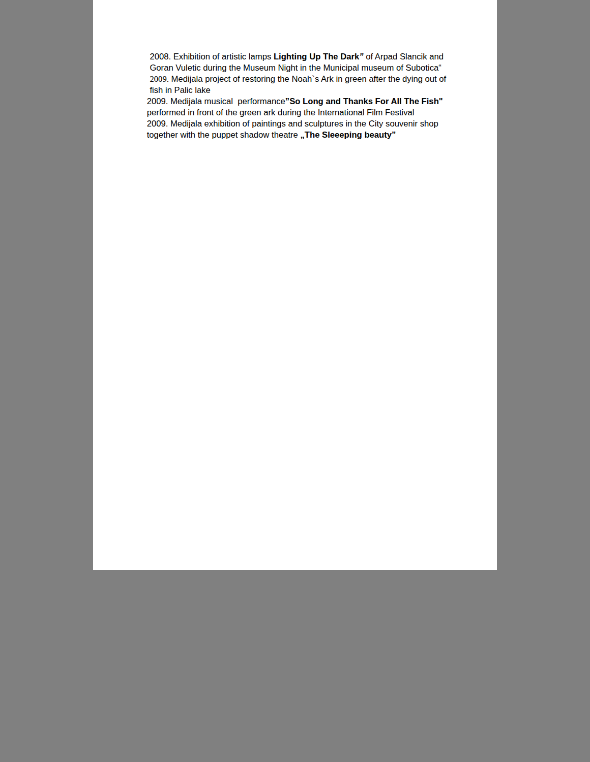2008. Exhibition of artistic lamps Lighting Up The Dark” of Arpad Slancik and Goran Vuletic during the Museum Night in the Municipal museum of Subotica“
2009. Medijala project of restoring the Noah`s Ark in green after the dying out of fish in Palic lake
2009. Medijala musical performance”So Long and Thanks For All The Fish" performed in front of the green ark during the International Film Festival
2009. Medijala exhibition of paintings and sculptures in the City souvenir shop together with the puppet shadow theatre „The Sleeeping beauty”